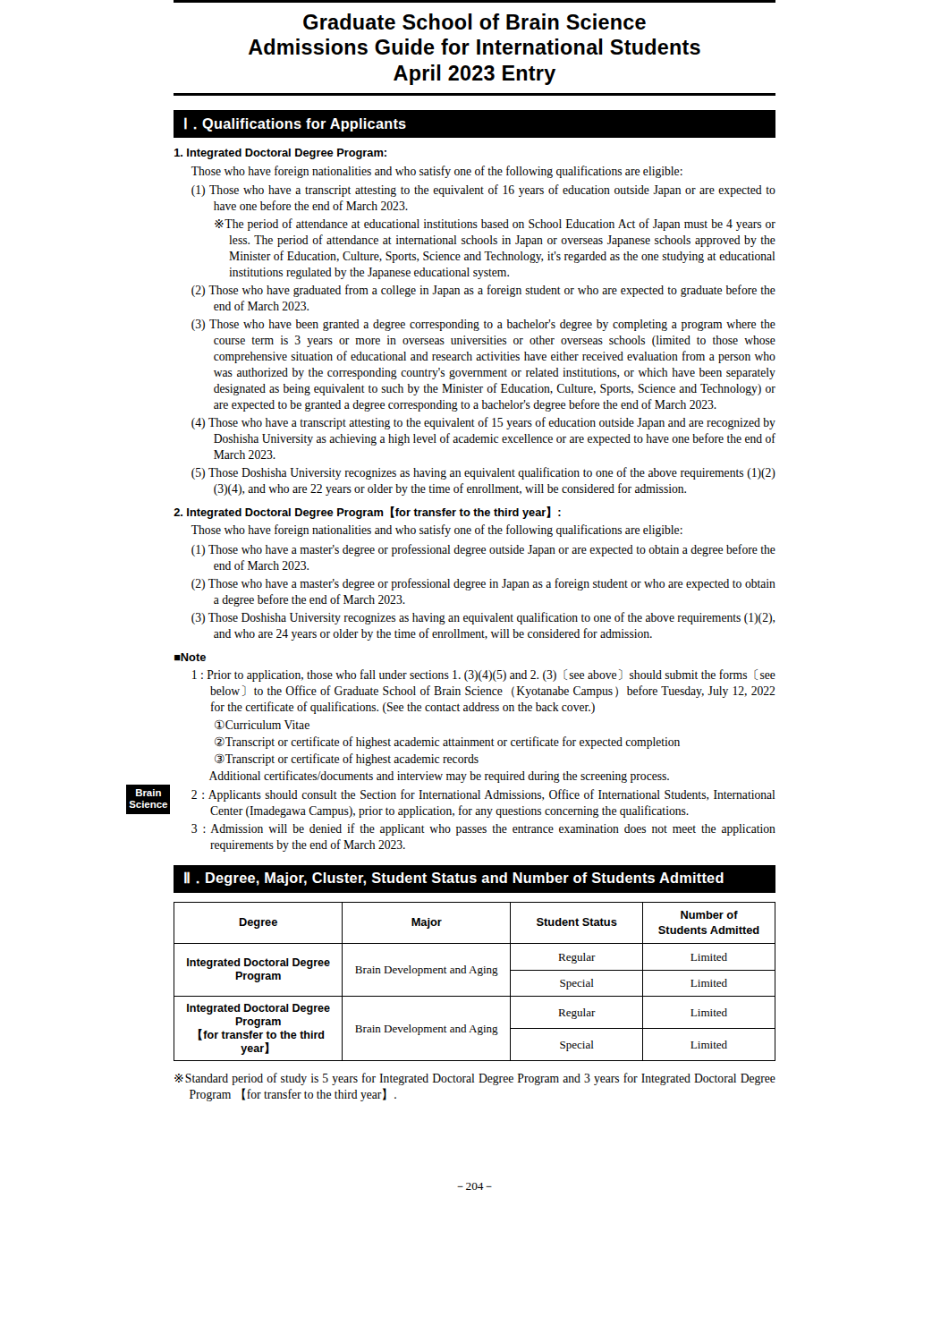Graduate School of Brain Science
Admissions Guide for International Students
April 2023 Entry
Ⅰ．Qualifications for Applicants
1. Integrated Doctoral Degree Program:
Those who have foreign nationalities and who satisfy one of the following qualifications are eligible:
(1) Those who have a transcript attesting to the equivalent of 16 years of education outside Japan or are expected to have one before the end of March 2023.
※The period of attendance at educational institutions based on School Education Act of Japan must be 4 years or less. The period of attendance at international schools in Japan or overseas Japanese schools approved by the Minister of Education, Culture, Sports, Science and Technology, it's regarded as the one studying at educational institutions regulated by the Japanese educational system.
(2) Those who have graduated from a college in Japan as a foreign student or who are expected to graduate before the end of March 2023.
(3) Those who have been granted a degree corresponding to a bachelor's degree by completing a program where the course term is 3 years or more in overseas universities or other overseas schools (limited to those whose comprehensive situation of educational and research activities have either received evaluation from a person who was authorized by the corresponding country's government or related institutions, or which have been separately designated as being equivalent to such by the Minister of Education, Culture, Sports, Science and Technology) or are expected to be granted a degree corresponding to a bachelor's degree before the end of March 2023.
(4) Those who have a transcript attesting to the equivalent of 15 years of education outside Japan and are recognized by Doshisha University as achieving a high level of academic excellence or are expected to have one before the end of March 2023.
(5) Those Doshisha University recognizes as having an equivalent qualification to one of the above requirements (1)(2)(3)(4), and who are 22 years or older by the time of enrollment, will be considered for admission.
2. Integrated Doctoral Degree Program【for transfer to the third year】:
Those who have foreign nationalities and who satisfy one of the following qualifications are eligible:
(1) Those who have a master's degree or professional degree outside Japan or are expected to obtain a degree before the end of March 2023.
(2) Those who have a master's degree or professional degree in Japan as a foreign student or who are expected to obtain a degree before the end of March 2023.
(3) Those Doshisha University recognizes as having an equivalent qualification to one of the above requirements (1)(2), and who are 24 years or older by the time of enrollment, will be considered for admission.
■Note
1 : Prior to application, those who fall under sections 1. (3)(4)(5) and 2. (3)〔see above〕should submit the forms〔see below〕to the Office of Graduate School of Brain Science（Kyotanabe Campus）before Tuesday, July 12, 2022 for the certificate of qualifications. (See the contact address on the back cover.)
①Curriculum Vitae
②Transcript or certificate of highest academic attainment or certificate for expected completion
③Transcript or certificate of highest academic records
Additional certificates/documents and interview may be required during the screening process.
2 : Applicants should consult the Section for International Admissions, Office of International Students, International Center (Imadegawa Campus), prior to application, for any questions concerning the qualifications.
3 : Admission will be denied if the applicant who passes the entrance examination does not meet the application requirements by the end of March 2023.
Ⅱ．Degree, Major, Cluster, Student Status and Number of Students Admitted
| Degree | Major | Student Status | Number of Students Admitted |
| --- | --- | --- | --- |
| Integrated Doctoral Degree Program | Brain Development and Aging | Regular | Limited |
| Special | Limited |
| Integrated Doctoral Degree Program 【for transfer to the third year】 | Brain Development and Aging | Regular | Limited |
| Special | Limited |
※Standard period of study is 5 years for Integrated Doctoral Degree Program and 3 years for Integrated Doctoral Degree Program 【for transfer to the third year】.
Brain
Science
－204－